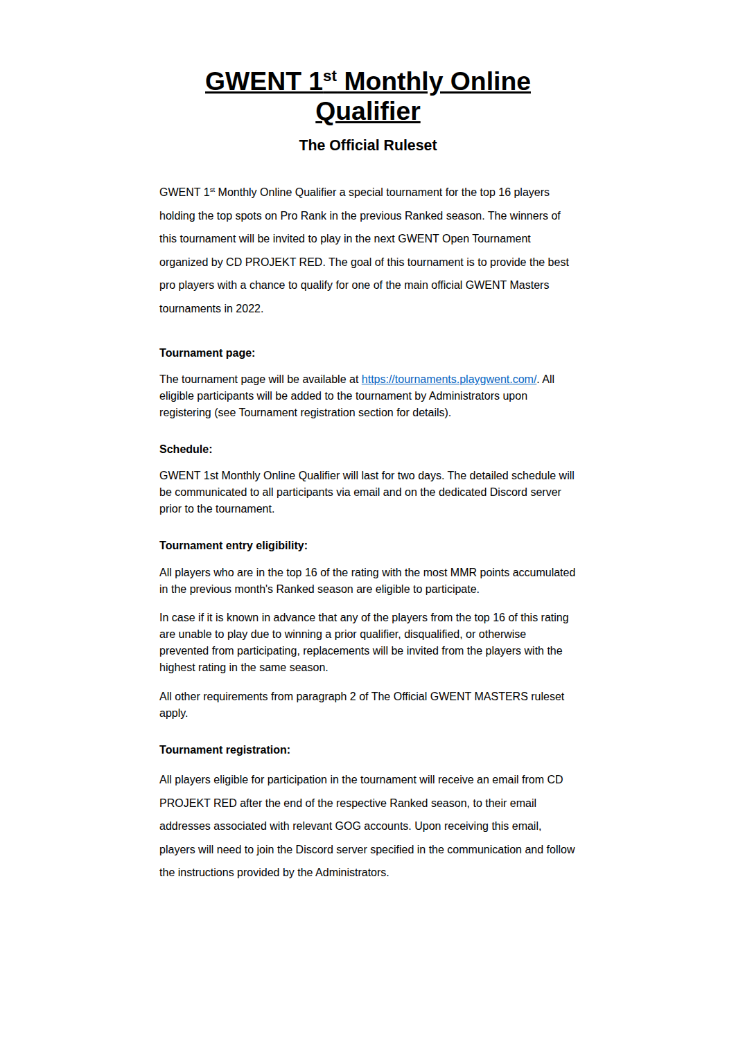GWENT 1st Monthly Online Qualifier
The Official Ruleset
GWENT 1st Monthly Online Qualifier a special tournament for the top 16 players holding the top spots on Pro Rank in the previous Ranked season. The winners of this tournament will be invited to play in the next GWENT Open Tournament organized by CD PROJEKT RED. The goal of this tournament is to provide the best pro players with a chance to qualify for one of the main official GWENT Masters tournaments in 2022.
Tournament page:
The tournament page will be available at https://tournaments.playgwent.com/. All eligible participants will be added to the tournament by Administrators upon registering (see Tournament registration section for details).
Schedule:
GWENT 1st Monthly Online Qualifier will last for two days. The detailed schedule will be communicated to all participants via email and on the dedicated Discord server prior to the tournament.
Tournament entry eligibility:
All players who are in the top 16 of the rating with the most MMR points accumulated in the previous month's Ranked season are eligible to participate.
In case if it is known in advance that any of the players from the top 16 of this rating are unable to play due to winning a prior qualifier, disqualified, or otherwise prevented from participating, replacements will be invited from the players with the highest rating in the same season.
All other requirements from paragraph 2 of The Official GWENT MASTERS ruleset apply.
Tournament registration:
All players eligible for participation in the tournament will receive an email from CD PROJEKT RED after the end of the respective Ranked season, to their email addresses associated with relevant GOG accounts. Upon receiving this email, players will need to join the Discord server specified in the communication and follow the instructions provided by the Administrators.